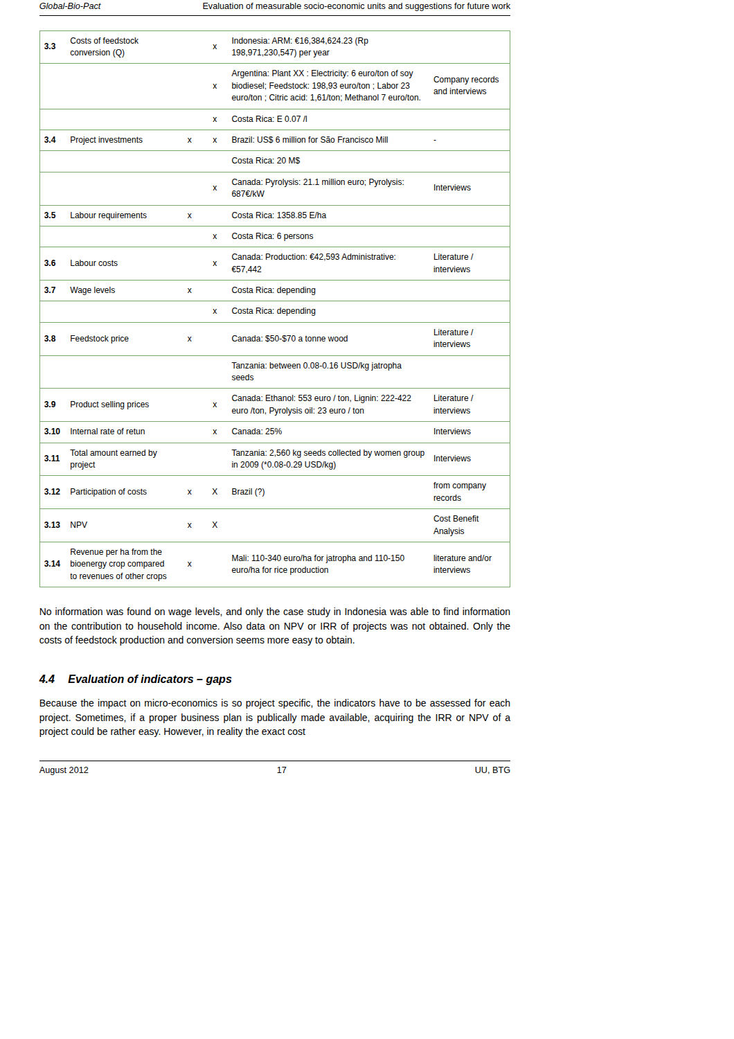Global-Bio-Pact
Evaluation of measurable socio-economic units and suggestions for future work
| 3.3 | Costs of feedstock conversion (Q) | | x | Indonesia: ARM: €16,384,624.23 (Rp 198,971,230,547) per year | |
| | | | x | Argentina: Plant XX : Electricity: 6 euro/ton of soy biodiesel; Feedstock: 198,93 euro/ton ; Labor 23 euro/ton ; Citric acid: 1,61/ton; Methanol 7 euro/ton. | Company records and interviews |
| | | | x | Costa Rica: E 0.07 /l | |
| 3.4 | Project investments | x | x | Brazil: US$ 6 million for São Francisco Mill | - |
| | | | | Costa Rica: 20 M$ | |
| | | | x | Canada: Pyrolysis: 21.1 million euro; Pyrolysis: 687€/kW | Interviews |
| 3.5 | Labour requirements | x | | Costa Rica: 1358.85 E/ha | |
| | | | x | Costa Rica: 6 persons | |
| 3.6 | Labour costs | | x | Canada: Production: €42,593 Administrative: €57,442 | Literature / interviews |
| 3.7 | Wage levels | x | | Costa Rica: depending | |
| | | | x | Costa Rica: depending | |
| 3.8 | Feedstock price | x | | Canada: $50-$70 a tonne wood | Literature / interviews |
| | | | | Tanzania: between 0.08-0.16 USD/kg jatropha seeds | |
| 3.9 | Product selling prices | | x | Canada: Ethanol: 553 euro / ton, Lignin: 222-422 euro /ton, Pyrolysis oil: 23 euro / ton | Literature / interviews |
| 3.10 | Internal rate of retun | | x | Canada: 25% | Interviews |
| 3.11 | Total amount earned by project | | | Tanzania: 2,560 kg seeds collected by women group in 2009 (*0.08-0.29 USD/kg) | Interviews |
| 3.12 | Participation of costs | x | X | Brazil (?) | from company records |
| 3.13 | NPV | x | X | | Cost Benefit Analysis |
| 3.14 | Revenue per ha from the bioenergy crop compared to revenues of other crops | x | | Mali: 110-340 euro/ha for jatropha and 110-150 euro/ha for rice production | literature and/or interviews |
No information was found on wage levels, and only the case study in Indonesia was able to find information on the contribution to household income. Also data on NPV or IRR of projects was not obtained. Only the costs of feedstock production and conversion seems more easy to obtain.
4.4 Evaluation of indicators – gaps
Because the impact on micro-economics is so project specific, the indicators have to be assessed for each project. Sometimes, if a proper business plan is publically made available, acquiring the IRR or NPV of a project could be rather easy. However, in reality the exact cost
August 2012
17
UU, BTG